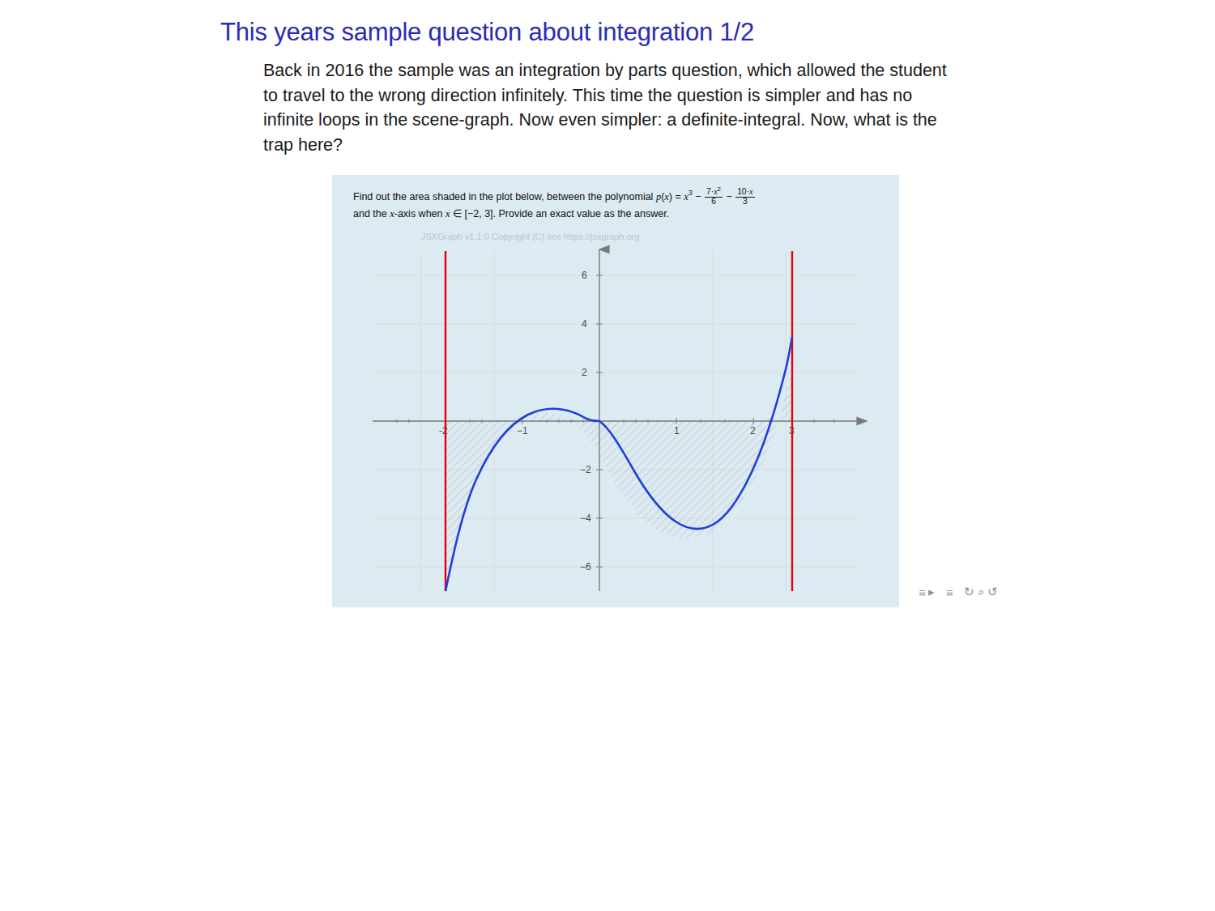This years sample question about integration 1/2
Back in 2016 the sample was an integration by parts question, which allowed the student to travel to the wrong direction infinitely. This time the question is simpler and has no infinite loops in the scene-graph. Now even simpler: a definite-integral. Now, what is the trap here?
Find out the area shaded in the plot below, between the polynomial p(x) = x3 − 7·x26 − 10·x 3
and the x-axis when x ∈ [−2, 3]. Provide an exact value as the answer.
JSXGraph v1.1.0 Copyright (C) see https://jsxgraph.org
-2 −1 1 2 3 6 4 2 −2 −4 −6
The area is:
≡▸ ≡ ↻ ⌕ ↺